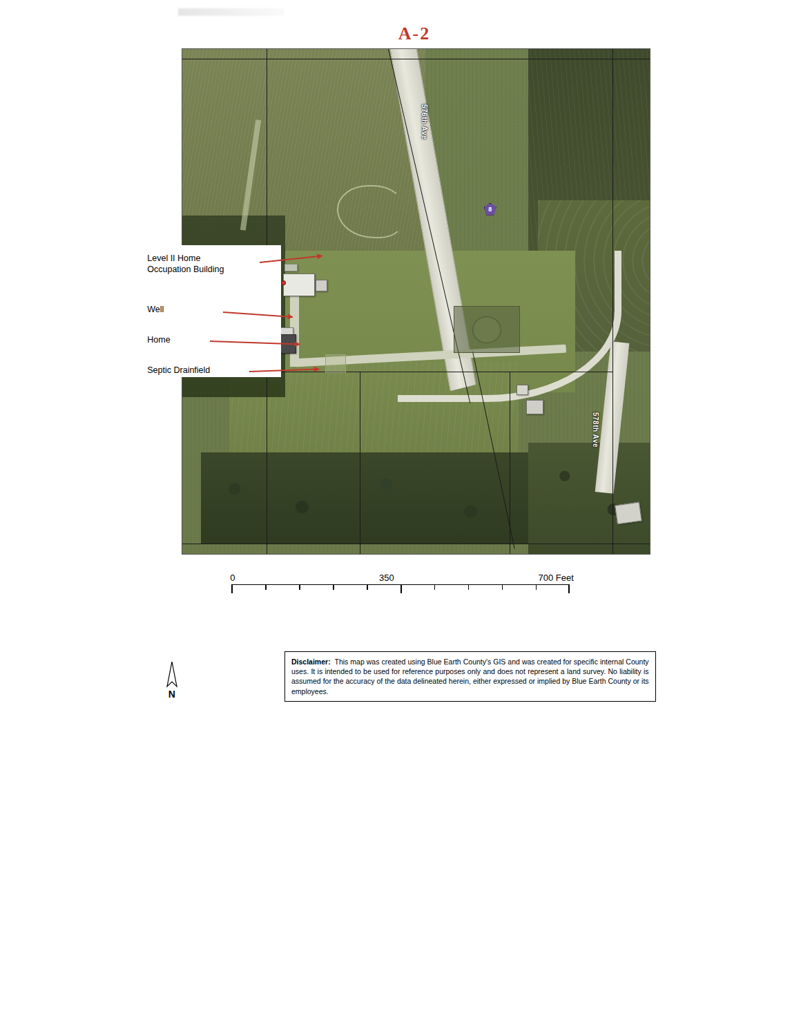A-2
8
576th Ave
578th Ave
Level II Home
Occupation Building
Well
Home
Septic Drainfield
0 350 700 Feet
N
Disclaimer: This map was created using Blue Earth County's GIS and was created for specific internal County uses. It is intended to be used for reference purposes only and does not represent a land survey. No liability is assumed for the accuracy of the data delineated herein, either expressed or implied by Blue Earth County or its employees.